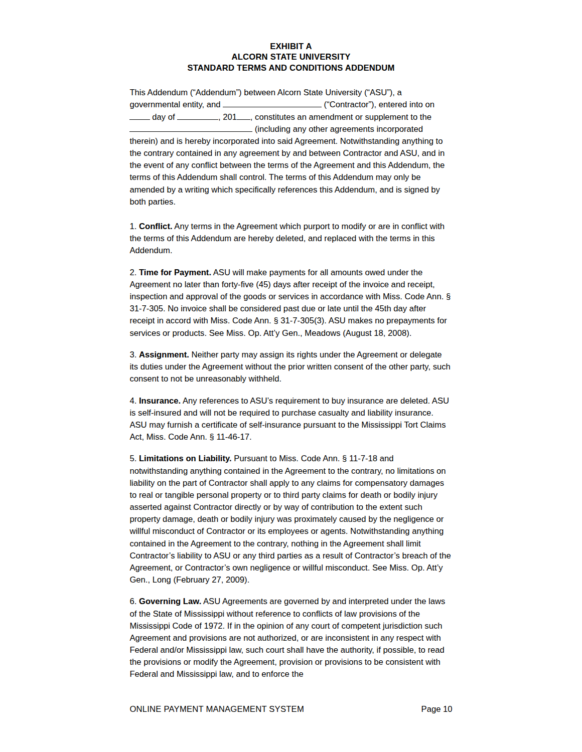EXHIBIT A
ALCORN STATE UNIVERSITY
STANDARD TERMS AND CONDITIONS ADDENDUM
This Addendum (“Addendum”) between Alcorn State University (“ASU”), a governmental entity, and (“Contractor”), entered into on day of , 201 , constitutes an amendment or supplement to the (including any other agreements incorporated therein) and is hereby incorporated into said Agreement. Notwithstanding anything to the contrary contained in any agreement by and between Contractor and ASU, and in the event of any conflict between the terms of the Agreement and this Addendum, the terms of this Addendum shall control. The terms of this Addendum may only be amended by a writing which specifically references this Addendum, and is signed by both parties.
1. Conflict. Any terms in the Agreement which purport to modify or are in conflict with the terms of this Addendum are hereby deleted, and replaced with the terms in this Addendum.
2. Time for Payment. ASU will make payments for all amounts owed under the Agreement no later than forty-five (45) days after receipt of the invoice and receipt, inspection and approval of the goods or services in accordance with Miss. Code Ann. § 31-7-305. No invoice shall be considered past due or late until the 45th day after receipt in accord with Miss. Code Ann. § 31-7-305(3). ASU makes no prepayments for services or products. See Miss. Op. Att’y Gen., Meadows (August 18, 2008).
3. Assignment. Neither party may assign its rights under the Agreement or delegate its duties under the Agreement without the prior written consent of the other party, such consent to not be unreasonably withheld.
4. Insurance. Any references to ASU’s requirement to buy insurance are deleted. ASU is self-insured and will not be required to purchase casualty and liability insurance. ASU may furnish a certificate of self-insurance pursuant to the Mississippi Tort Claims Act, Miss. Code Ann. § 11-46-17.
5. Limitations on Liability. Pursuant to Miss. Code Ann. § 11-7-18 and notwithstanding anything contained in the Agreement to the contrary, no limitations on liability on the part of Contractor shall apply to any claims for compensatory damages to real or tangible personal property or to third party claims for death or bodily injury asserted against Contractor directly or by way of contribution to the extent such property damage, death or bodily injury was proximately caused by the negligence or willful misconduct of Contractor or its employees or agents. Notwithstanding anything contained in the Agreement to the contrary, nothing in the Agreement shall limit Contractor’s liability to ASU or any third parties as a result of Contractor’s breach of the Agreement, or Contractor’s own negligence or willful misconduct. See Miss. Op. Att’y Gen., Long (February 27, 2009).
6. Governing Law. ASU Agreements are governed by and interpreted under the laws of the State of Mississippi without reference to conflicts of law provisions of the Mississippi Code of 1972. If in the opinion of any court of competent jurisdiction such Agreement and provisions are not authorized, or are inconsistent in any respect with Federal and/or Mississippi law, such court shall have the authority, if possible, to read the provisions or modify the Agreement, provision or provisions to be consistent with Federal and Mississippi law, and to enforce the
ONLINE PAYMENT MANAGEMENT SYSTEM Page 10